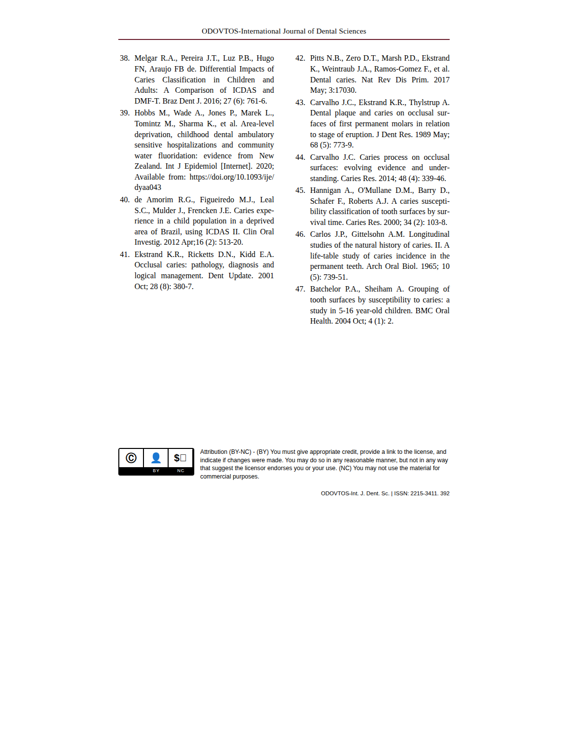ODOVTOS-International Journal of Dental Sciences
38. Melgar R.A., Pereira J.T., Luz P.B., Hugo FN, Araujo FB de. Differential Impacts of Caries Classification in Children and Adults: A Comparison of ICDAS and DMF-T. Braz Dent J. 2016; 27 (6): 761-6.
39. Hobbs M., Wade A., Jones P., Marek L., Tomintz M., Sharma K., et al. Area-level deprivation, childhood dental ambulatory sensitive hospitalizations and community water fluoridation: evidence from New Zealand. Int J Epidemiol [Internet]. 2020; Available from: https://doi.org/10.1093/ije/dyaa043
40. de Amorim R.G., Figueiredo M.J., Leal S.C., Mulder J., Frencken J.E. Caries experience in a child population in a deprived area of Brazil, using ICDAS II. Clin Oral Investig. 2012 Apr;16 (2): 513-20.
41. Ekstrand K.R., Ricketts D.N., Kidd E.A. Occlusal caries: pathology, diagnosis and logical management. Dent Update. 2001 Oct; 28 (8): 380-7.
42. Pitts N.B., Zero D.T., Marsh P.D., Ekstrand K., Weintraub J.A., Ramos-Gomez F., et al. Dental caries. Nat Rev Dis Prim. 2017 May; 3:17030.
43. Carvalho J.C., Ekstrand K.R., Thylstrup A. Dental plaque and caries on occlusal surfaces of first permanent molars in relation to stage of eruption. J Dent Res. 1989 May; 68 (5): 773-9.
44. Carvalho J.C. Caries process on occlusal surfaces: evolving evidence and understanding. Caries Res. 2014; 48 (4): 339-46.
45. Hannigan A., O'Mullane D.M., Barry D., Schafer F., Roberts A.J. A caries susceptibility classification of tooth surfaces by survival time. Caries Res. 2000; 34 (2): 103-8.
46. Carlos J.P., Gittelsohn A.M. Longitudinal studies of the natural history of caries. II. A life-table study of caries incidence in the permanent teeth. Arch Oral Biol. 1965; 10 (5): 739-51.
47. Batchelor P.A., Sheiham A. Grouping of tooth surfaces by susceptibility to caries: a study in 5-16 year-old children. BMC Oral Health. 2004 Oct; 4 (1): 2.
Ⓒ
👤
$⃠
BY NC
Attribution (BY-NC) - (BY) You must give appropriate credit, provide a link to the license, and indicate if changes were made. You may do so in any reasonable manner, but not in any way that suggest the licensor endorses you or your use. (NC) You may not use the material for commercial purposes.
ODOVTOS-Int. J. Dent. Sc. | ISSN: 2215-3411. 392